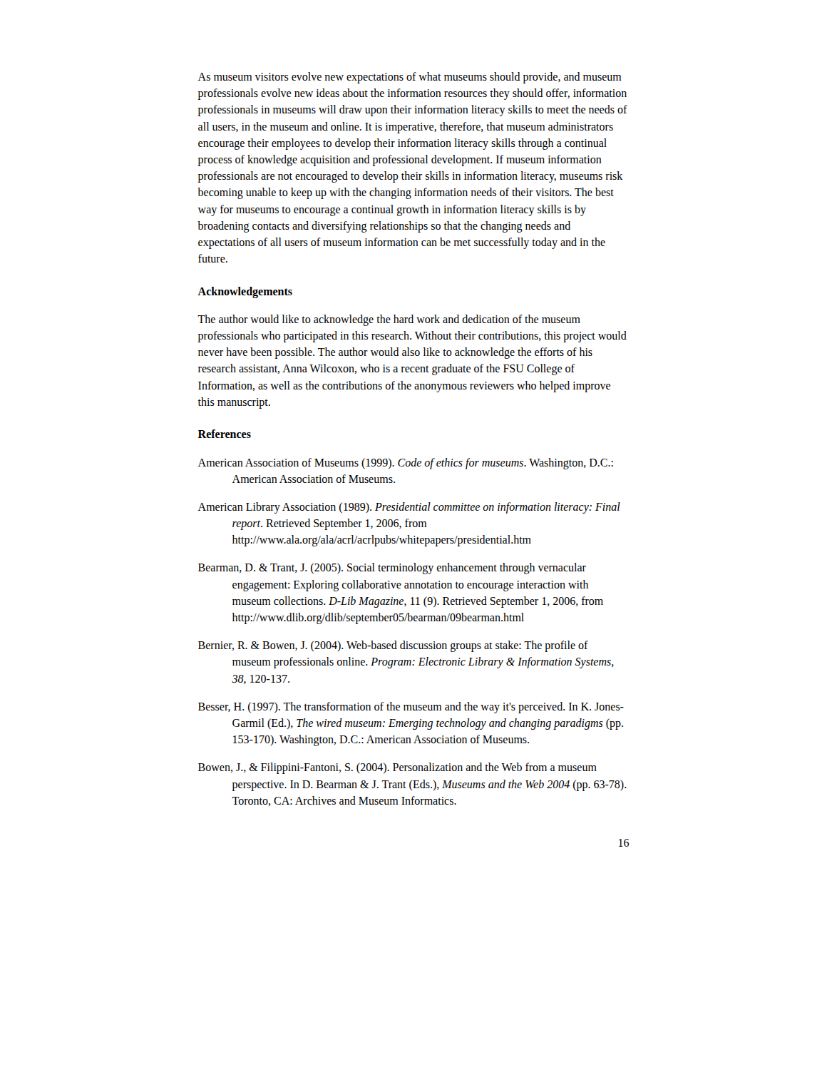As museum visitors evolve new expectations of what museums should provide, and museum professionals evolve new ideas about the information resources they should offer, information professionals in museums will draw upon their information literacy skills to meet the needs of all users, in the museum and online. It is imperative, therefore, that museum administrators encourage their employees to develop their information literacy skills through a continual process of knowledge acquisition and professional development. If museum information professionals are not encouraged to develop their skills in information literacy, museums risk becoming unable to keep up with the changing information needs of their visitors. The best way for museums to encourage a continual growth in information literacy skills is by broadening contacts and diversifying relationships so that the changing needs and expectations of all users of museum information can be met successfully today and in the future.
Acknowledgements
The author would like to acknowledge the hard work and dedication of the museum professionals who participated in this research. Without their contributions, this project would never have been possible. The author would also like to acknowledge the efforts of his research assistant, Anna Wilcoxon, who is a recent graduate of the FSU College of Information, as well as the contributions of the anonymous reviewers who helped improve this manuscript.
References
American Association of Museums (1999). Code of ethics for museums. Washington, D.C.: American Association of Museums.
American Library Association (1989). Presidential committee on information literacy: Final report. Retrieved September 1, 2006, from http://www.ala.org/ala/acrl/acrlpubs/whitepapers/presidential.htm
Bearman, D. & Trant, J. (2005). Social terminology enhancement through vernacular engagement: Exploring collaborative annotation to encourage interaction with museum collections. D-Lib Magazine, 11 (9). Retrieved September 1, 2006, from http://www.dlib.org/dlib/september05/bearman/09bearman.html
Bernier, R. & Bowen, J. (2004). Web-based discussion groups at stake: The profile of museum professionals online. Program: Electronic Library & Information Systems, 38, 120-137.
Besser, H. (1997). The transformation of the museum and the way it's perceived. In K. Jones-Garmil (Ed.), The wired museum: Emerging technology and changing paradigms (pp. 153-170). Washington, D.C.: American Association of Museums.
Bowen, J., & Filippini-Fantoni, S. (2004). Personalization and the Web from a museum perspective. In D. Bearman & J. Trant (Eds.), Museums and the Web 2004 (pp. 63-78). Toronto, CA: Archives and Museum Informatics.
16